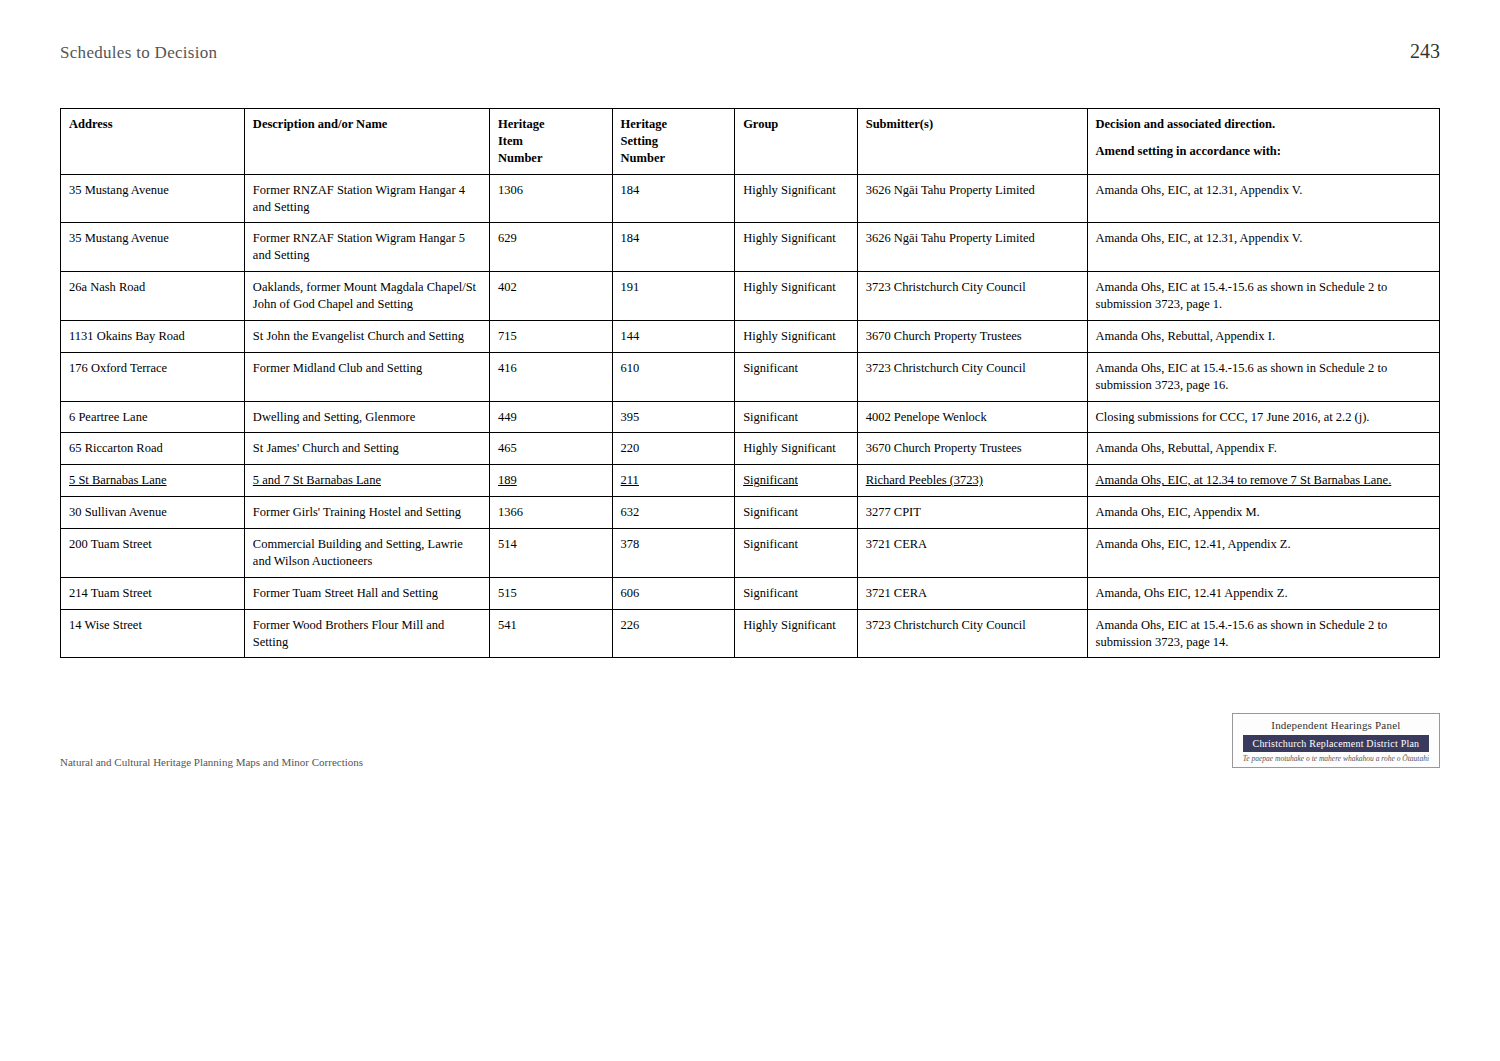Schedules to Decision
243
| Address | Description and/or Name | Heritage Item Number | Heritage Setting Number | Group | Submitter(s) | Decision and associated direction. Amend setting in accordance with: |
| --- | --- | --- | --- | --- | --- | --- |
| 35 Mustang Avenue | Former RNZAF Station Wigram Hangar 4 and Setting | 1306 | 184 | Highly Significant | 3626 Ngāi Tahu Property Limited | Amanda Ohs, EIC, at 12.31, Appendix V. |
| 35 Mustang Avenue | Former RNZAF Station Wigram Hangar 5 and Setting | 629 | 184 | Highly Significant | 3626 Ngāi Tahu Property Limited | Amanda Ohs, EIC, at 12.31, Appendix V. |
| 26a Nash Road | Oaklands, former Mount Magdala Chapel/St John of God Chapel and Setting | 402 | 191 | Highly Significant | 3723 Christchurch City Council | Amanda Ohs, EIC at 15.4.-15.6 as shown in Schedule 2 to submission 3723, page 1. |
| 1131 Okains Bay Road | St John the Evangelist Church and Setting | 715 | 144 | Highly Significant | 3670 Church Property Trustees | Amanda Ohs, Rebuttal, Appendix I. |
| 176 Oxford Terrace | Former Midland Club and Setting | 416 | 610 | Significant | 3723 Christchurch City Council | Amanda Ohs, EIC at 15.4.-15.6 as shown in Schedule 2 to submission 3723, page 16. |
| 6 Peartree Lane | Dwelling and Setting, Glenmore | 449 | 395 | Significant | 4002 Penelope Wenlock | Closing submissions for CCC, 17 June 2016, at 2.2 (j). |
| 65 Riccarton Road | St James' Church and Setting | 465 | 220 | Highly Significant | 3670 Church Property Trustees | Amanda Ohs, Rebuttal, Appendix F. |
| 5 St Barnabas Lane | 5 and 7 St Barnabas Lane | 189 | 211 | Significant | Richard Peebles (3723) | Amanda Ohs, EIC, at 12.34 to remove 7 St Barnabas Lane. |
| 30 Sullivan Avenue | Former Girls' Training Hostel and Setting | 1366 | 632 | Significant | 3277 CPIT | Amanda Ohs, EIC, Appendix M. |
| 200 Tuam Street | Commercial Building and Setting, Lawrie and Wilson Auctioneers | 514 | 378 | Significant | 3721 CERA | Amanda Ohs, EIC, 12.41, Appendix Z. |
| 214 Tuam Street | Former Tuam Street Hall and Setting | 515 | 606 | Significant | 3721 CERA | Amanda, Ohs EIC, 12.41 Appendix Z. |
| 14 Wise Street | Former Wood Brothers Flour Mill and Setting | 541 | 226 | Highly Significant | 3723 Christchurch City Council | Amanda Ohs, EIC at 15.4.-15.6 as shown in Schedule 2 to submission 3723, page 14. |
Natural and Cultural Heritage Planning Maps and Minor Corrections
Independent Hearings Panel
Christchurch Replacement District Plan
Te paepae motuhake o te mahere whakahou a rohe o Ōtautahi